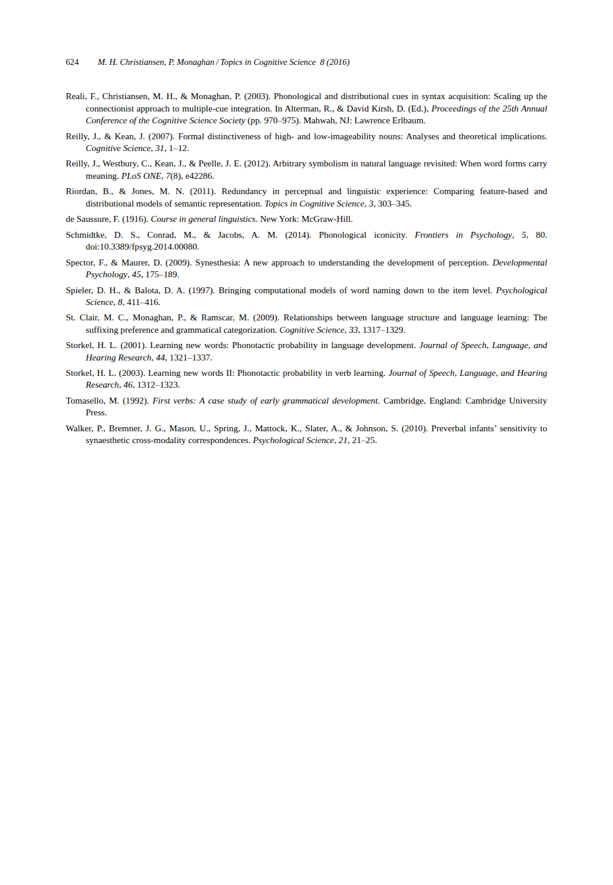624 M. H. Christiansen, P. Monaghan / Topics in Cognitive Science 8 (2016)
Reali, F., Christiansen, M. H., & Monaghan, P. (2003). Phonological and distributional cues in syntax acquisition: Scaling up the connectionist approach to multiple-cue integration. In Alterman, R., & David Kirsh, D. (Ed.), Proceedings of the 25th Annual Conference of the Cognitive Science Society (pp. 970–975). Mahwah, NJ: Lawrence Erlbaum.
Reilly, J., & Kean, J. (2007). Formal distinctiveness of high- and low-imageability nouns: Analyses and theoretical implications. Cognitive Science, 31, 1–12.
Reilly, J., Westbury, C., Kean, J., & Peelle, J. E. (2012). Arbitrary symbolism in natural language revisited: When word forms carry meaning. PLoS ONE, 7(8), e42286.
Riordan, B., & Jones, M. N. (2011). Redundancy in perceptual and linguistic experience: Comparing feature-based and distributional models of semantic representation. Topics in Cognitive Science, 3, 303–345.
de Saussure, F. (1916). Course in general linguistics. New York: McGraw-Hill.
Schmidtke, D. S., Conrad, M., & Jacobs, A. M. (2014). Phonological iconicity. Frontiers in Psychology, 5, 80. doi:10.3389/fpsyg.2014.00080.
Spector, F., & Maurer, D. (2009). Synesthesia: A new approach to understanding the development of perception. Developmental Psychology, 45, 175–189.
Spieler, D. H., & Balota, D. A. (1997). Bringing computational models of word naming down to the item level. Psychological Science, 8, 411–416.
St. Clair, M. C., Monaghan, P., & Ramscar, M. (2009). Relationships between language structure and language learning: The suffixing preference and grammatical categorization. Cognitive Science, 33, 1317–1329.
Storkel, H. L. (2001). Learning new words: Phonotactic probability in language development. Journal of Speech, Language, and Hearing Research, 44, 1321–1337.
Storkel, H. L. (2003). Learning new words II: Phonotactic probability in verb learning. Journal of Speech, Language, and Hearing Research, 46, 1312–1323.
Tomasello, M. (1992). First verbs: A case study of early grammatical development. Cambridge, England: Cambridge University Press.
Walker, P., Bremner, J. G., Mason, U., Spring, J., Mattock, K., Slater, A., & Johnson, S. (2010). Preverbal infants’ sensitivity to synaesthetic cross-modality correspondences. Psychological Science, 21, 21–25.